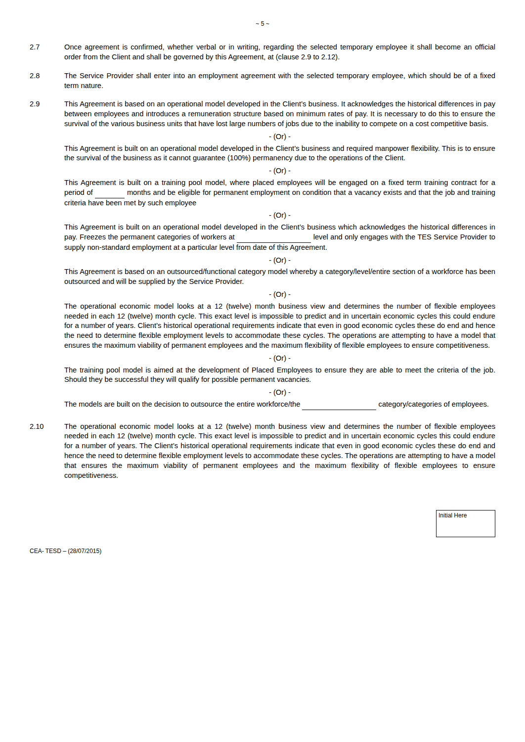~ 5 ~
2.7
Once agreement is confirmed, whether verbal or in writing, regarding the selected temporary employee it shall become an official order from the Client and shall be governed by this Agreement, at (clause 2.9 to 2.12).
2.8
The Service Provider shall enter into an employment agreement with the selected temporary employee, which should be of a fixed term nature.
2.9
This Agreement is based on an operational model developed in the Client’s business. It acknowledges the historical differences in pay between employees and introduces a remuneration structure based on minimum rates of pay. It is necessary to do this to ensure the survival of the various business units that have lost large numbers of jobs due to the inability to compete on a cost competitive basis.
- (Or) -
This Agreement is built on an operational model developed in the Client’s business and required manpower flexibility. This is to ensure the survival of the business as it cannot guarantee (100%) permanency due to the operations of the Client.
- (Or) -
This Agreement is built on a training pool model, where placed employees will be engaged on a fixed term training contract for a period of months and be eligible for permanent employment on condition that a vacancy exists and that the job and training criteria have been met by such employee
- (Or) -
This Agreement is built on an operational model developed in the Client’s business which acknowledges the historical differences in pay. Freezes the permanent categories of workers at level and only engages with the TES Service Provider to supply non-standard employment at a particular level from date of this Agreement.
- (Or) -
This Agreement is based on an outsourced/functional category model whereby a category/level/entire section of a workforce has been outsourced and will be supplied by the Service Provider.
- (Or) -
The operational economic model looks at a 12 (twelve) month business view and determines the number of flexible employees needed in each 12 (twelve) month cycle. This exact level is impossible to predict and in uncertain economic cycles this could endure for a number of years. Client’s historical operational requirements indicate that even in good economic cycles these do end and hence the need to determine flexible employment levels to accommodate these cycles. The operations are attempting to have a model that ensures the maximum viability of permanent employees and the maximum flexibility of flexible employees to ensure competitiveness.
- (Or) -
The training pool model is aimed at the development of Placed Employees to ensure they are able to meet the criteria of the job. Should they be successful they will qualify for possible permanent vacancies.
- (Or) -
The models are built on the decision to outsource the entire workforce/the category/categories of employees.
2.10
The operational economic model looks at a 12 (twelve) month business view and determines the number of flexible employees needed in each 12 (twelve) month cycle. This exact level is impossible to predict and in uncertain economic cycles this could endure for a number of years. The Client’s historical operational requirements indicate that even in good economic cycles these do end and hence the need to determine flexible employment levels to accommodate these cycles. The operations are attempting to have a model that ensures the maximum viability of permanent employees and the maximum flexibility of flexible employees to ensure competitiveness.
Initial Here
CEA- TESD – (28/07/2015)